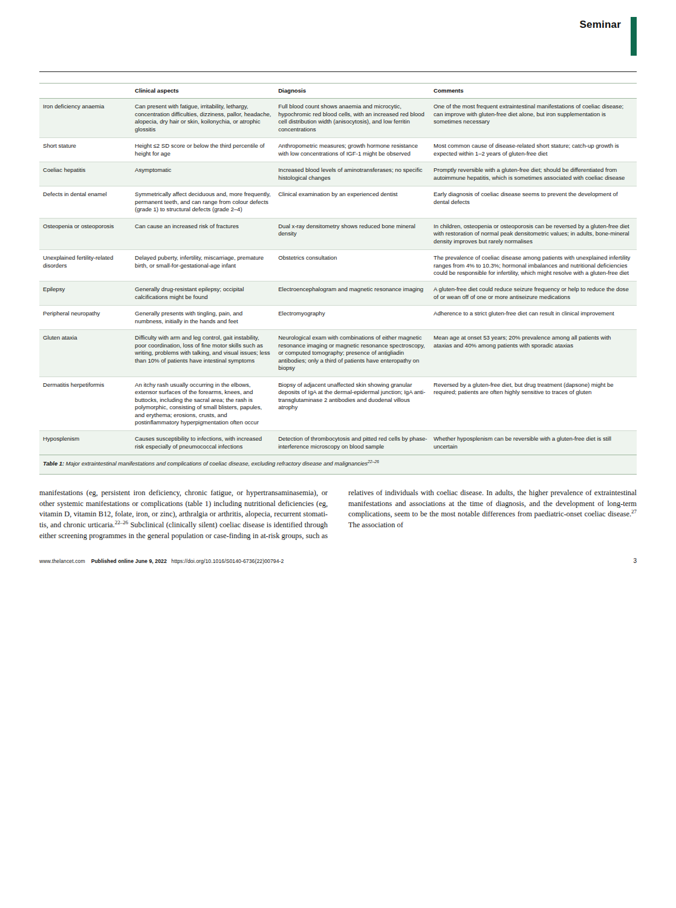Seminar
| | Clinical aspects | Diagnosis | Comments |
| --- | --- | --- | --- |
| Iron deficiency anaemia | Can present with fatigue, irritability, lethargy, concentration difficulties, dizziness, pallor, headache, alopecia, dry hair or skin, koilonychia, or atrophic glossitis | Full blood count shows anaemia and microcytic, hypochromic red blood cells, with an increased red blood cell distribution width (anisocytosis), and low ferritin concentrations | One of the most frequent extraintestinal manifestations of coeliac disease; can improve with gluten-free diet alone, but iron supplementation is sometimes necessary |
| Short stature | Height ≤2 SD score or below the third percentile of height for age | Anthropometric measures; growth hormone resistance with low concentrations of IGF-1 might be observed | Most common cause of disease-related short stature; catch-up growth is expected within 1–2 years of gluten-free diet |
| Coeliac hepatitis | Asymptomatic | Increased blood levels of aminotransferases; no specific histological changes | Promptly reversible with a gluten-free diet; should be differentiated from autoimmune hepatitis, which is sometimes associated with coeliac disease |
| Defects in dental enamel | Symmetrically affect deciduous and, more frequently, permanent teeth, and can range from colour defects (grade 1) to structural defects (grade 2–4) | Clinical examination by an experienced dentist | Early diagnosis of coeliac disease seems to prevent the development of dental defects |
| Osteopenia or osteoporosis | Can cause an increased risk of fractures | Dual x-ray densitometry shows reduced bone mineral density | In children, osteopenia or osteoporosis can be reversed by a gluten-free diet with restoration of normal peak densitometric values; in adults, bone-mineral density improves but rarely normalises |
| Unexplained fertility-related disorders | Delayed puberty, infertility, miscarriage, premature birth, or small-for-gestational-age infant | Obstetrics consultation | The prevalence of coeliac disease among patients with unexplained infertility ranges from 4% to 10.3%; hormonal imbalances and nutritional deficiencies could be responsible for infertility, which might resolve with a gluten-free diet |
| Epilepsy | Generally drug-resistant epilepsy; occipital calcifications might be found | Electroencephalogram and magnetic resonance imaging | A gluten-free diet could reduce seizure frequency or help to reduce the dose of or wean off of one or more antiseizure medications |
| Peripheral neuropathy | Generally presents with tingling, pain, and numbness, initially in the hands and feet | Electromyography | Adherence to a strict gluten-free diet can result in clinical improvement |
| Gluten ataxia | Difficulty with arm and leg control, gait instability, poor coordination, loss of fine motor skills such as writing, problems with talking, and visual issues; less than 10% of patients have intestinal symptoms | Neurological exam with combinations of either magnetic resonance imaging or magnetic resonance spectroscopy, or computed tomography; presence of antigliadin antibodies; only a third of patients have enteropathy on biopsy | Mean age at onset 53 years; 20% prevalence among all patients with ataxias and 40% among patients with sporadic ataxias |
| Dermatitis herpetiformis | An itchy rash usually occurring in the elbows, extensor surfaces of the forearms, knees, and buttocks, including the sacral area; the rash is polymorphic, consisting of small blisters, papules, and erythema; erosions, crusts, and postinflammatory hyperpigmentation often occur | Biopsy of adjacent unaffected skin showing granular deposits of IgA at the dermal-epidermal junction; IgA anti-transglutaminase 2 antibodies and duodenal villous atrophy | Reversed by a gluten-free diet, but drug treatment (dapsone) might be required; patients are often highly sensitive to traces of gluten |
| Hyposplenism | Causes susceptibility to infections, with increased risk especially of pneumococcal infections | Detection of thrombocytosis and pitted red cells by phase-interference microscopy on blood sample | Whether hyposplenism can be reversible with a gluten-free diet is still uncertain |
Table 1: Major extraintestinal manifestations and complications of coeliac disease, excluding refractory disease and malignancies22–26
manifestations (eg, persistent iron deficiency, chronic fatigue, or hypertransaminasemia), or other systemic manifestations or complications (table 1) including nutritional deficiencies (eg, vitamin D, vitamin B12, folate, iron, or zinc), arthralgia or arthritis, alopecia, recurrent stomatitis, and chronic urticaria.22–26 Subclinical (clinically silent) coeliac disease is identified through either screening programmes in the general population or case-finding in at-risk groups, such as relatives of individuals with coeliac disease. In adults, the higher prevalence of extraintestinal manifestations and associations at the time of diagnosis, and the development of long-term complications, seem to be the most notable differences from paediatric-onset coeliac disease.27 The association of
www.thelancet.com Published online June 9, 2022 https://doi.org/10.1016/S0140-6736(22)00794-2
3